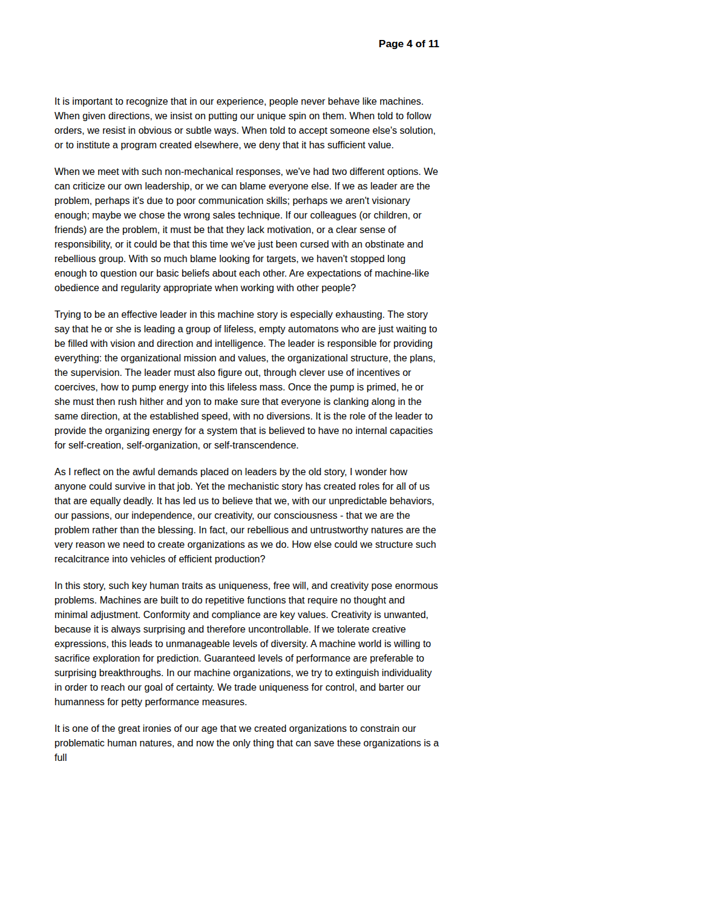Page 4 of 11
It is important to recognize that in our experience, people never behave like machines. When given directions, we insist on putting our unique spin on them. When told to follow orders, we resist in obvious or subtle ways. When told to accept someone else's solution, or to institute a program created elsewhere, we deny that it has sufficient value.
When we meet with such non-mechanical responses, we've had two different options. We can criticize our own leadership, or we can blame everyone else. If we as leader are the problem, perhaps it's due to poor communication skills; perhaps we aren't visionary enough; maybe we chose the wrong sales technique. If our colleagues (or children, or friends) are the problem, it must be that they lack motivation, or a clear sense of responsibility, or it could be that this time we've just been cursed with an obstinate and rebellious group. With so much blame looking for targets, we haven't stopped long enough to question our basic beliefs about each other. Are expectations of machine-like obedience and regularity appropriate when working with other people?
Trying to be an effective leader in this machine story is especially exhausting. The story say that he or she is leading a group of lifeless, empty automatons who are just waiting to be filled with vision and direction and intelligence. The leader is responsible for providing everything: the organizational mission and values, the organizational structure, the plans, the supervision. The leader must also figure out, through clever use of incentives or coercives, how to pump energy into this lifeless mass. Once the pump is primed, he or she must then rush hither and yon to make sure that everyone is clanking along in the same direction, at the established speed, with no diversions. It is the role of the leader to provide the organizing energy for a system that is believed to have no internal capacities for self-creation, self-organization, or self-transcendence.
As I reflect on the awful demands placed on leaders by the old story, I wonder how anyone could survive in that job. Yet the mechanistic story has created roles for all of us that are equally deadly. It has led us to believe that we, with our unpredictable behaviors, our passions, our independence, our creativity, our consciousness - that we are the problem rather than the blessing. In fact, our rebellious and untrustworthy natures are the very reason we need to create organizations as we do. How else could we structure such recalcitrance into vehicles of efficient production?
In this story, such key human traits as uniqueness, free will, and creativity pose enormous problems. Machines are built to do repetitive functions that require no thought and minimal adjustment. Conformity and compliance are key values. Creativity is unwanted, because it is always surprising and therefore uncontrollable. If we tolerate creative expressions, this leads to unmanageable levels of diversity. A machine world is willing to sacrifice exploration for prediction. Guaranteed levels of performance are preferable to surprising breakthroughs. In our machine organizations, we try to extinguish individuality in order to reach our goal of certainty. We trade uniqueness for control, and barter our humanness for petty performance measures.
It is one of the great ironies of our age that we created organizations to constrain our problematic human natures, and now the only thing that can save these organizations is a full